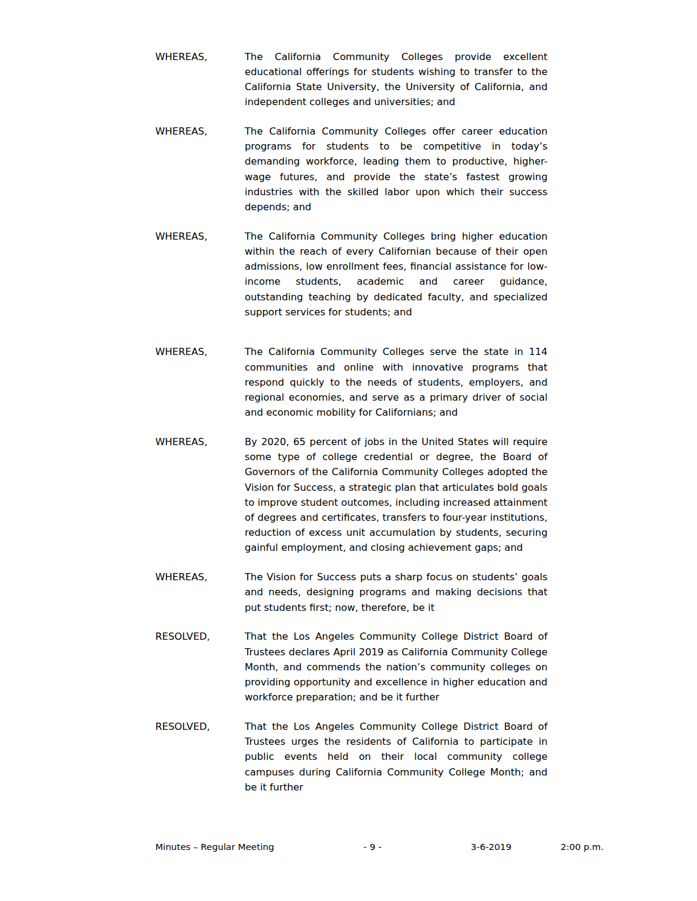| WHEREAS, | The California Community Colleges provide excellent educational offerings for students wishing to transfer to the California State University, the University of California, and independent colleges and universities; and |
| WHEREAS, | The California Community Colleges offer career education programs for students to be competitive in today’s demanding workforce, leading them to productive, higher-wage futures, and provide the state’s fastest growing industries with the skilled labor upon which their success depends; and |
| WHEREAS, | The California Community Colleges bring higher education within the reach of every Californian because of their open admissions, low enrollment fees, financial assistance for low-income students, academic and career guidance, outstanding teaching by dedicated faculty, and specialized support services for students; and |
| WHEREAS, | The California Community Colleges serve the state in 114 communities and online with innovative programs that respond quickly to the needs of students, employers, and regional economies, and serve as a primary driver of social and economic mobility for Californians; and |
| WHEREAS, | By 2020, 65 percent of jobs in the United States will require some type of college credential or degree, the Board of Governors of the California Community Colleges adopted the Vision for Success, a strategic plan that articulates bold goals to improve student outcomes, including increased attainment of degrees and certificates, transfers to four-year institutions, reduction of excess unit accumulation by students, securing gainful employment, and closing achievement gaps; and |
| WHEREAS, | The Vision for Success puts a sharp focus on students’ goals and needs, designing programs and making decisions that put students first; now, therefore, be it |
| RESOLVED, | That the Los Angeles Community College District Board of Trustees declares April 2019 as California Community College Month, and commends the nation’s community colleges on providing opportunity and excellence in higher education and workforce preparation; and be it further |
| RESOLVED, | That the Los Angeles Community College District Board of Trustees urges the residents of California to participate in public events held on their local community college campuses during California Community College Month; and be it further |
Minutes – Regular Meeting - 9 - 3-6-2019 2:00 p.m.